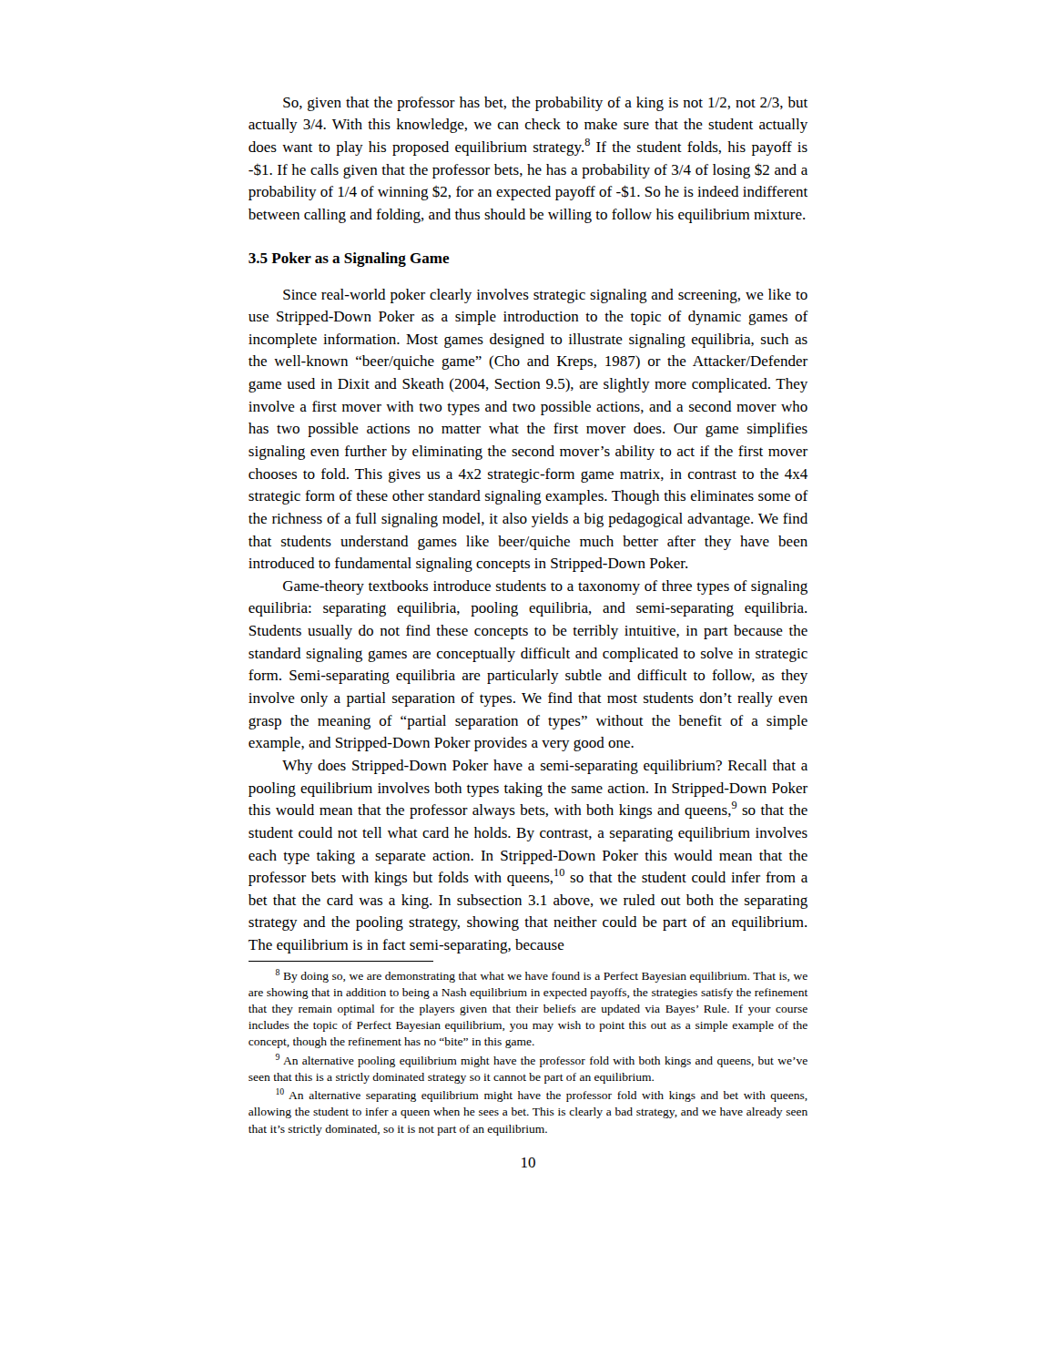So, given that the professor has bet, the probability of a king is not 1/2, not 2/3, but actually 3/4. With this knowledge, we can check to make sure that the student actually does want to play his proposed equilibrium strategy.8 If the student folds, his payoff is -$1. If he calls given that the professor bets, he has a probability of 3/4 of losing $2 and a probability of 1/4 of winning $2, for an expected payoff of -$1. So he is indeed indifferent between calling and folding, and thus should be willing to follow his equilibrium mixture.
3.5 Poker as a Signaling Game
Since real-world poker clearly involves strategic signaling and screening, we like to use Stripped-Down Poker as a simple introduction to the topic of dynamic games of incomplete information. Most games designed to illustrate signaling equilibria, such as the well-known “beer/quiche game” (Cho and Kreps, 1987) or the Attacker/Defender game used in Dixit and Skeath (2004, Section 9.5), are slightly more complicated. They involve a first mover with two types and two possible actions, and a second mover who has two possible actions no matter what the first mover does. Our game simplifies signaling even further by eliminating the second mover’s ability to act if the first mover chooses to fold. This gives us a 4x2 strategic-form game matrix, in contrast to the 4x4 strategic form of these other standard signaling examples. Though this eliminates some of the richness of a full signaling model, it also yields a big pedagogical advantage. We find that students understand games like beer/quiche much better after they have been introduced to fundamental signaling concepts in Stripped-Down Poker.
Game-theory textbooks introduce students to a taxonomy of three types of signaling equilibria: separating equilibria, pooling equilibria, and semi-separating equilibria. Students usually do not find these concepts to be terribly intuitive, in part because the standard signaling games are conceptually difficult and complicated to solve in strategic form. Semi-separating equilibria are particularly subtle and difficult to follow, as they involve only a partial separation of types. We find that most students don’t really even grasp the meaning of “partial separation of types” without the benefit of a simple example, and Stripped-Down Poker provides a very good one.
Why does Stripped-Down Poker have a semi-separating equilibrium? Recall that a pooling equilibrium involves both types taking the same action. In Stripped-Down Poker this would mean that the professor always bets, with both kings and queens,9 so that the student could not tell what card he holds. By contrast, a separating equilibrium involves each type taking a separate action. In Stripped-Down Poker this would mean that the professor bets with kings but folds with queens,10 so that the student could infer from a bet that the card was a king. In subsection 3.1 above, we ruled out both the separating strategy and the pooling strategy, showing that neither could be part of an equilibrium. The equilibrium is in fact semi-separating, because
8 By doing so, we are demonstrating that what we have found is a Perfect Bayesian equilibrium. That is, we are showing that in addition to being a Nash equilibrium in expected payoffs, the strategies satisfy the refinement that they remain optimal for the players given that their beliefs are updated via Bayes’ Rule. If your course includes the topic of Perfect Bayesian equilibrium, you may wish to point this out as a simple example of the concept, though the refinement has no “bite” in this game.
9 An alternative pooling equilibrium might have the professor fold with both kings and queens, but we’ve seen that this is a strictly dominated strategy so it cannot be part of an equilibrium.
10 An alternative separating equilibrium might have the professor fold with kings and bet with queens, allowing the student to infer a queen when he sees a bet. This is clearly a bad strategy, and we have already seen that it’s strictly dominated, so it is not part of an equilibrium.
10